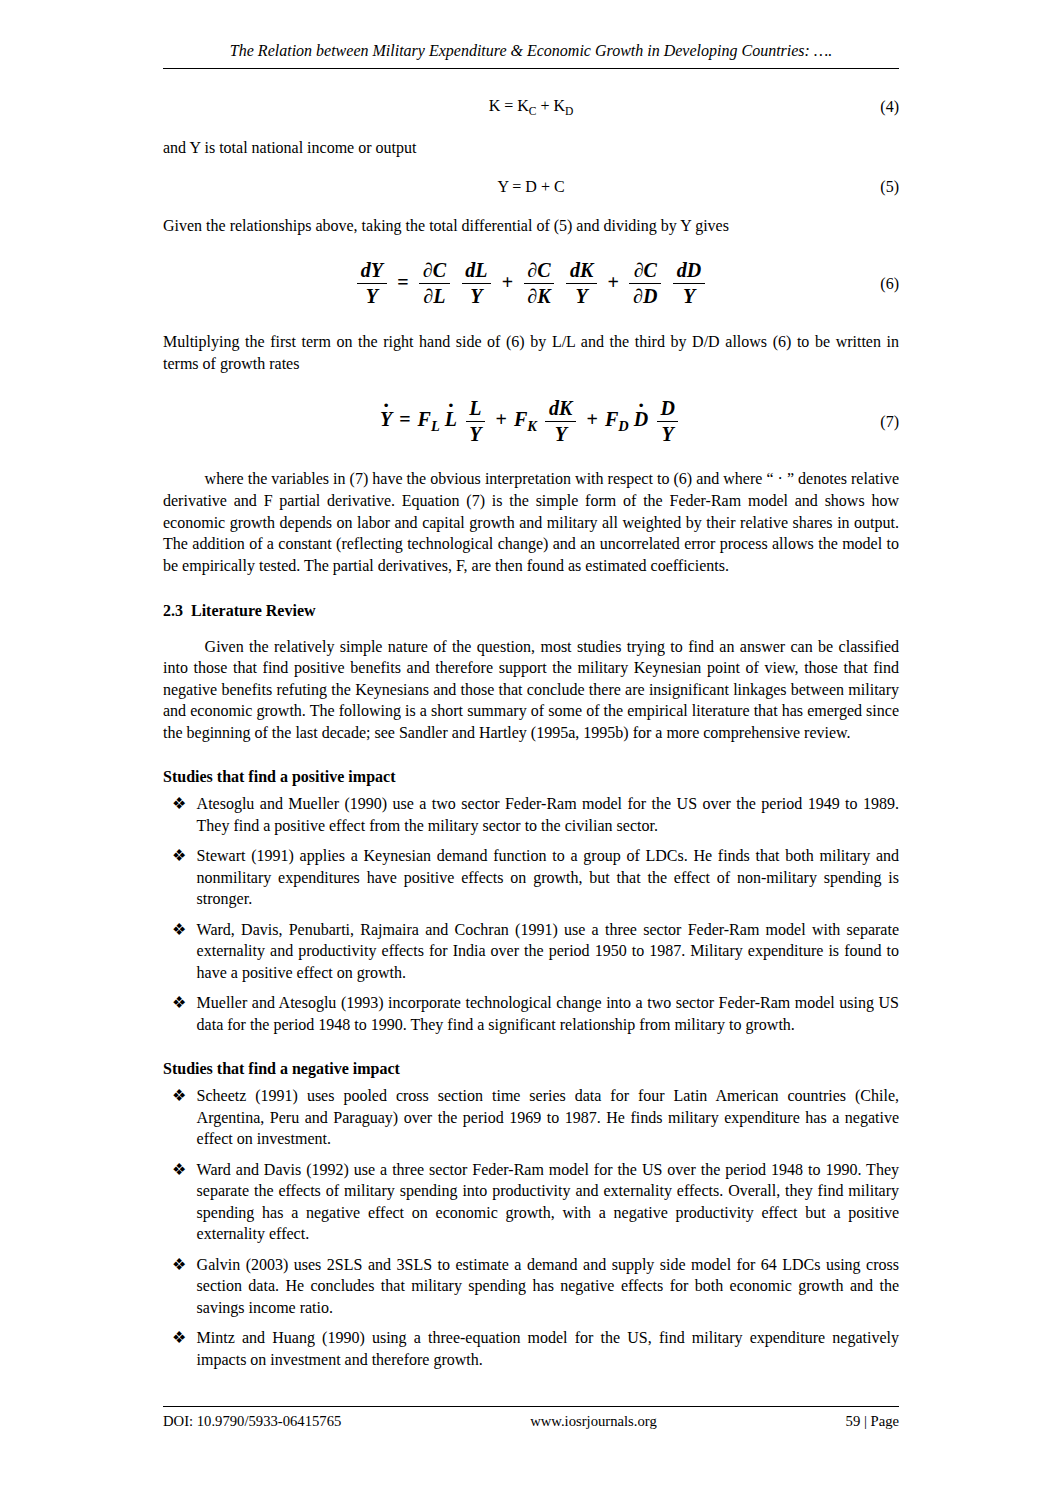The Relation between Military Expenditure & Economic Growth in Developing Countries: ….
K = KC + KD
(4)
and Y is total national income or output
Y = D + C
(5)
Given the relationships above, taking the total differential of (5) and dividing by Y gives
dY Y = ∂C∂L dL Y + ∂C∂K dK Y + ∂C∂D dD Y
(6)
Multiplying the first term on the right hand side of (6) by L/L and the third by D/D allows (6) to be written in terms of growth rates
Y = FL L LY + FK dK Y + FD D DY
(7)
where the variables in (7) have the obvious interpretation with respect to (6) and where “ · ” denotes relative derivative and F partial derivative. Equation (7) is the simple form of the Feder-Ram model and shows how economic growth depends on labor and capital growth and military all weighted by their relative shares in output. The addition of a constant (reflecting technological change) and an uncorrelated error process allows the model to be empirically tested. The partial derivatives, F, are then found as estimated coefficients.
2.3 Literature Review
Given the relatively simple nature of the question, most studies trying to find an answer can be classified into those that find positive benefits and therefore support the military Keynesian point of view, those that find negative benefits refuting the Keynesians and those that conclude there are insignificant linkages between military and economic growth. The following is a short summary of some of the empirical literature that has emerged since the beginning of the last decade; see Sandler and Hartley (1995a, 1995b) for a more comprehensive review.
Studies that find a positive impact
Atesoglu and Mueller (1990) use a two sector Feder-Ram model for the US over the period 1949 to 1989. They find a positive effect from the military sector to the civilian sector.
Stewart (1991) applies a Keynesian demand function to a group of LDCs. He finds that both military and nonmilitary expenditures have positive effects on growth, but that the effect of non-military spending is stronger.
Ward, Davis, Penubarti, Rajmaira and Cochran (1991) use a three sector Feder-Ram model with separate externality and productivity effects for India over the period 1950 to 1987. Military expenditure is found to have a positive effect on growth.
Mueller and Atesoglu (1993) incorporate technological change into a two sector Feder-Ram model using US data for the period 1948 to 1990. They find a significant relationship from military to growth.
Studies that find a negative impact
Scheetz (1991) uses pooled cross section time series data for four Latin American countries (Chile, Argentina, Peru and Paraguay) over the period 1969 to 1987. He finds military expenditure has a negative effect on investment.
Ward and Davis (1992) use a three sector Feder-Ram model for the US over the period 1948 to 1990. They separate the effects of military spending into productivity and externality effects. Overall, they find military spending has a negative effect on economic growth, with a negative productivity effect but a positive externality effect.
Galvin (2003) uses 2SLS and 3SLS to estimate a demand and supply side model for 64 LDCs using cross section data. He concludes that military spending has negative effects for both economic growth and the savings income ratio.
Mintz and Huang (1990) using a three-equation model for the US, find military expenditure negatively impacts on investment and therefore growth.
DOI: 10.9790/5933-06415765 www.iosrjournals.org 59 | Page